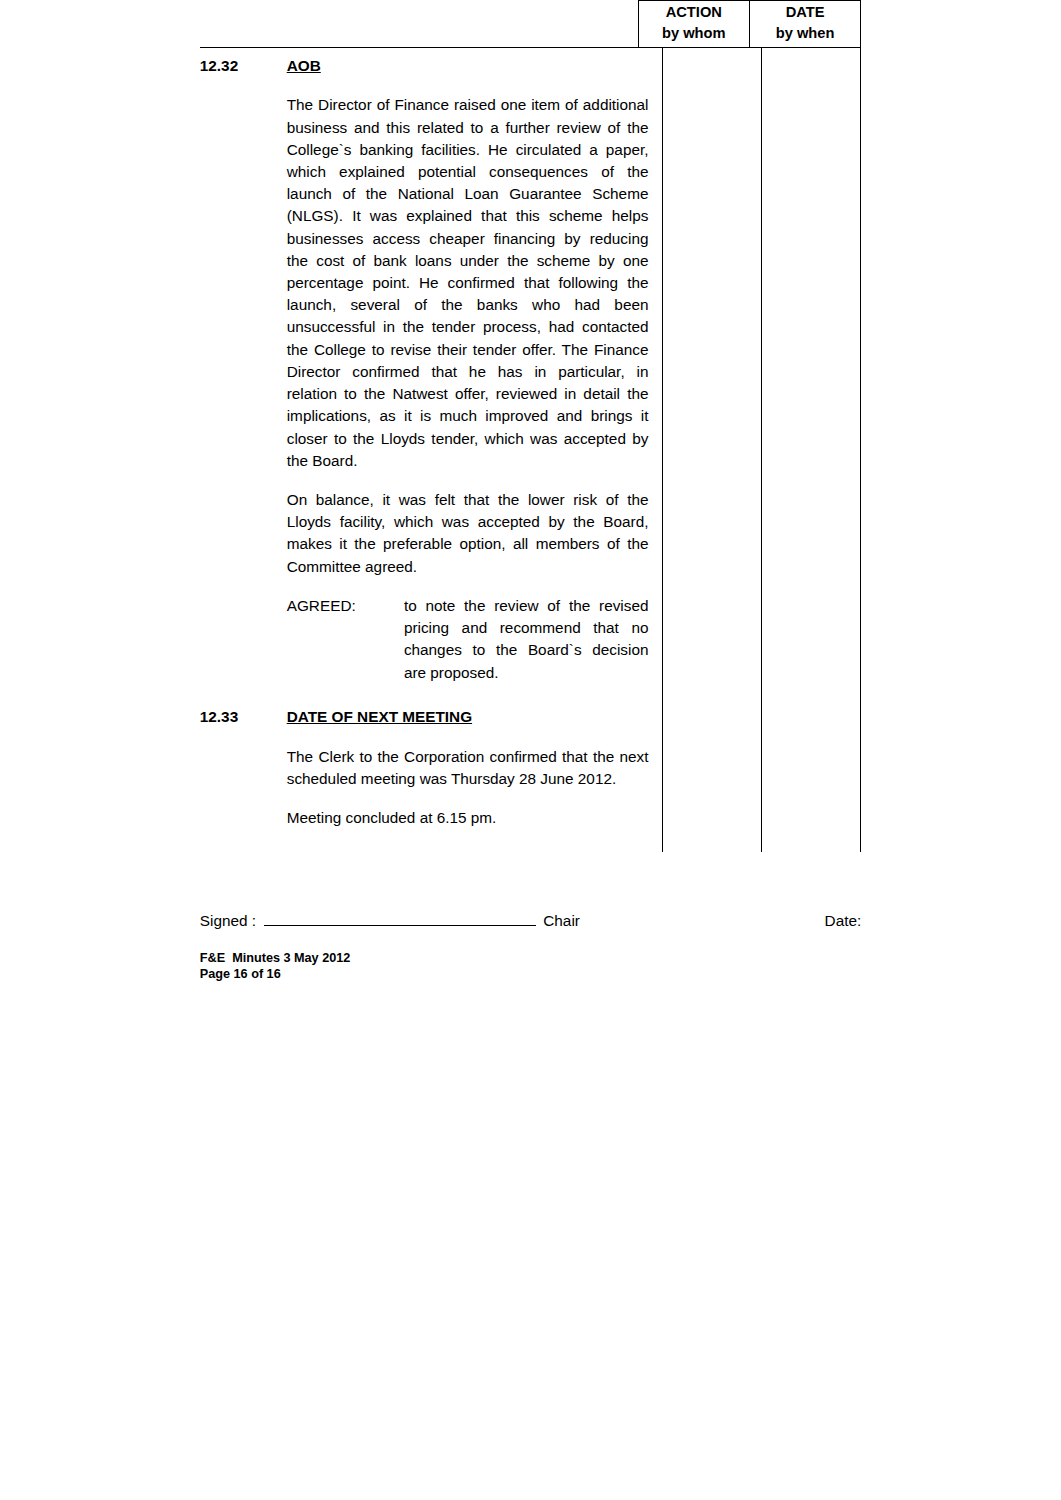ACTION by whom
DATE by when
12.32
AOB
The Director of Finance raised one item of additional business and this related to a further review of the College`s banking facilities. He circulated a paper, which explained potential consequences of the launch of the National Loan Guarantee Scheme (NLGS). It was explained that this scheme helps businesses access cheaper financing by reducing the cost of bank loans under the scheme by one percentage point. He confirmed that following the launch, several of the banks who had been unsuccessful in the tender process, had contacted the College to revise their tender offer. The Finance Director confirmed that he has in particular, in relation to the Natwest offer, reviewed in detail the implications, as it is much improved and brings it closer to the Lloyds tender, which was accepted by the Board.
On balance, it was felt that the lower risk of the Lloyds facility, which was accepted by the Board, makes it the preferable option, all members of the Committee agreed.
AGREED:
to note the review of the revised pricing and recommend that no changes to the Board`s decision are proposed.
12.33
DATE OF NEXT MEETING
The Clerk to the Corporation confirmed that the next scheduled meeting was Thursday 28 June 2012.
Meeting concluded at 6.15 pm.
Signed : Chair
Date:
F&E Minutes 3 May 2012
Page 16 of 16